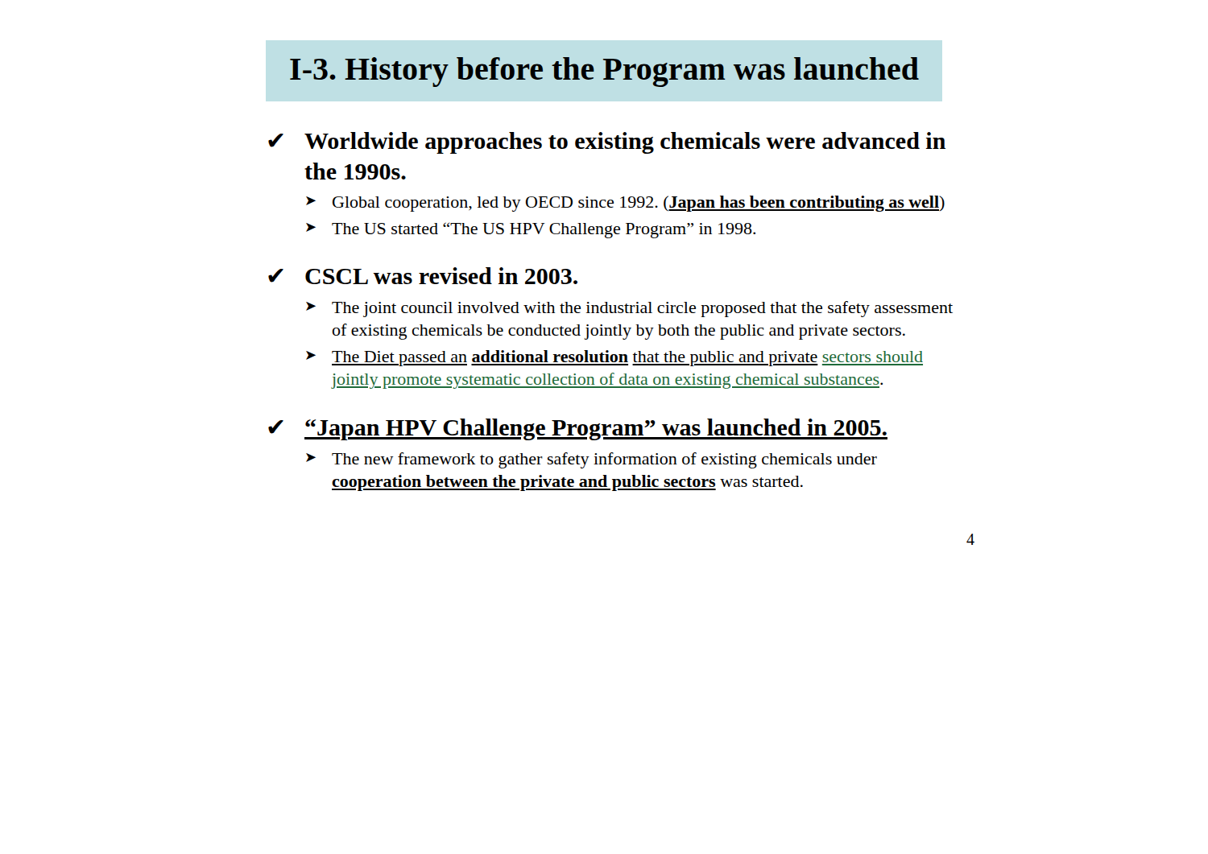I-3. History before the Program was launched
Worldwide approaches to existing chemicals were advanced in the 1990s.
Global cooperation, led by OECD since 1992. (Japan has been contributing as well)
The US started “The US HPV Challenge Program” in 1998.
CSCL was revised in 2003.
The joint council involved with the industrial circle proposed that the safety assessment of existing chemicals be conducted jointly by both the public and private sectors.
The Diet passed an additional resolution that the public and private sectors should jointly promote systematic collection of data on existing chemical substances.
“Japan HPV Challenge Program” was launched in 2005.
The new framework to gather safety information of existing chemicals under cooperation between the private and public sectors was started.
4